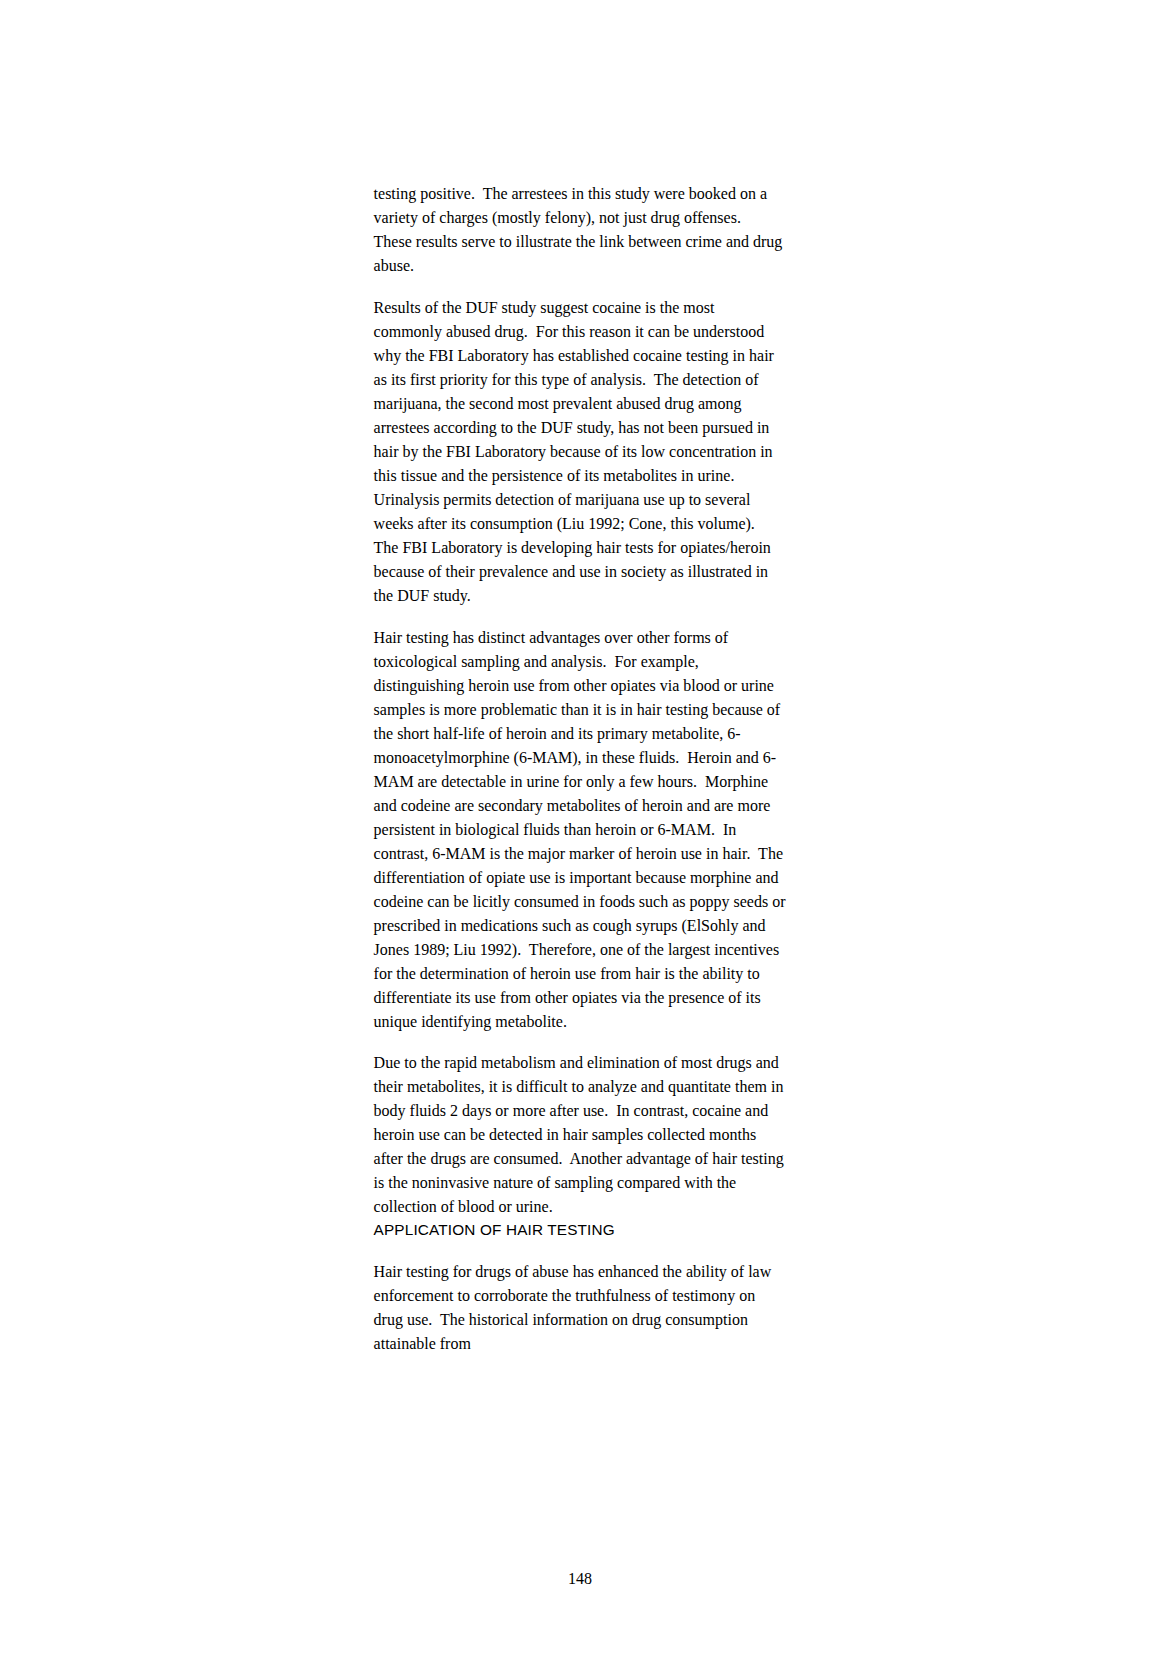testing positive. The arrestees in this study were booked on a variety of charges (mostly felony), not just drug offenses. These results serve to illustrate the link between crime and drug abuse.
Results of the DUF study suggest cocaine is the most commonly abused drug. For this reason it can be understood why the FBI Laboratory has established cocaine testing in hair as its first priority for this type of analysis. The detection of marijuana, the second most prevalent abused drug among arrestees according to the DUF study, has not been pursued in hair by the FBI Laboratory because of its low concentration in this tissue and the persistence of its metabolites in urine. Urinalysis permits detection of marijuana use up to several weeks after its consumption (Liu 1992; Cone, this volume). The FBI Laboratory is developing hair tests for opiates/heroin because of their prevalence and use in society as illustrated in the DUF study.
Hair testing has distinct advantages over other forms of toxicological sampling and analysis. For example, distinguishing heroin use from other opiates via blood or urine samples is more problematic than it is in hair testing because of the short half-life of heroin and its primary metabolite, 6-monoacetylmorphine (6-MAM), in these fluids. Heroin and 6-MAM are detectable in urine for only a few hours. Morphine and codeine are secondary metabolites of heroin and are more persistent in biological fluids than heroin or 6-MAM. In contrast, 6-MAM is the major marker of heroin use in hair. The differentiation of opiate use is important because morphine and codeine can be licitly consumed in foods such as poppy seeds or prescribed in medications such as cough syrups (ElSohly and Jones 1989; Liu 1992). Therefore, one of the largest incentives for the determination of heroin use from hair is the ability to differentiate its use from other opiates via the presence of its unique identifying metabolite.
Due to the rapid metabolism and elimination of most drugs and their metabolites, it is difficult to analyze and quantitate them in body fluids 2 days or more after use. In contrast, cocaine and heroin use can be detected in hair samples collected months after the drugs are consumed. Another advantage of hair testing is the noninvasive nature of sampling compared with the collection of blood or urine.
APPLICATION OF HAIR TESTING
Hair testing for drugs of abuse has enhanced the ability of law enforcement to corroborate the truthfulness of testimony on drug use. The historical information on drug consumption attainable from
148